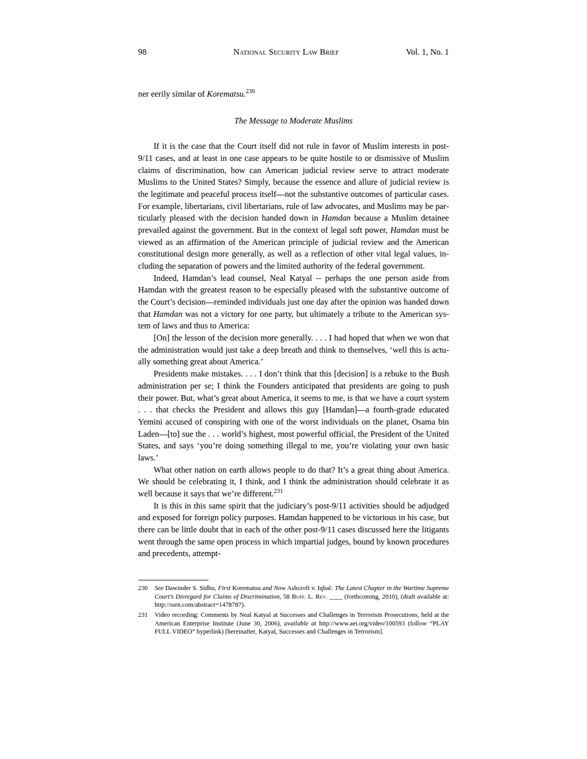98
National Security Law Brief
Vol. 1, No. 1
ner eerily similar of Korematsu.230
The Message to Moderate Muslims
If it is the case that the Court itself did not rule in favor of Muslim interests in post-9/11 cases, and at least in one case appears to be quite hostile to or dismissive of Muslim claims of discrimination, how can American judicial review serve to attract moderate Muslims to the United States? Simply, because the essence and allure of judicial review is the legitimate and peaceful process itself—not the substantive outcomes of particular cases. For example, libertarians, civil libertarians, rule of law advocates, and Muslims may be particularly pleased with the decision handed down in Hamdan because a Muslim detainee prevailed against the government. But in the context of legal soft power, Hamdan must be viewed as an affirmation of the American principle of judicial review and the American constitutional design more generally, as well as a reflection of other vital legal values, including the separation of powers and the limited authority of the federal government.
Indeed, Hamdan’s lead counsel, Neal Katyal -- perhaps the one person aside from Hamdan with the greatest reason to be especially pleased with the substantive outcome of the Court’s decision—reminded individuals just one day after the opinion was handed down that Hamdan was not a victory for one party, but ultimately a tribute to the American system of laws and thus to America:
[On] the lesson of the decision more generally. . . . I had hoped that when we won that the administration would just take a deep breath and think to themselves, ‘well this is actually something great about America.’
Presidents make mistakes. . . . I don’t think that this [decision] is a rebuke to the Bush administration per se; I think the Founders anticipated that presidents are going to push their power. But, what’s great about America, it seems to me, is that we have a court system . . . that checks the President and allows this guy [Hamdan]—a fourth-grade educated Yemini accused of conspiring with one of the worst individuals on the planet, Osama bin Laden—[to] sue the . . . world’s highest, most powerful official, the President of the United States, and says ‘you’re doing something illegal to me, you’re violating your own basic laws.’
What other nation on earth allows people to do that? It’s a great thing about America. We should be celebrating it, I think, and I think the administration should celebrate it as well because it says that we’re different.231
It is this in this same spirit that the judiciary’s post-9/11 activities should be adjudged and exposed for foreign policy purposes. Hamdan happened to be victorious in his case, but there can be little doubt that in each of the other post-9/11 cases discussed here the litigants went through the same open process in which impartial judges, bound by known procedures and precedents, attempt-
230
See Dawinder S. Sidhu, First Korematsu and Now Ashcroft v. Iqbal: The Latest Chapter in the Wartime Supreme Court’s Disregard for Claims of Discrimination, 58 Buff. L. Rev. ____ (forthcoming, 2010), (draft available at: http://ssrn.com/abstract=1478787).
231
Video recording: Comments by Neal Katyal at Successes and Challenges in Terrorism Prosecutions, held at the American Enterprise Institute (June 30, 2006), available at http://www.aei.org/video/100593 (follow “PLAY FULL VIDEO” hyperlink) [hereinafter, Katyal, Successes and Challenges in Terrorism].